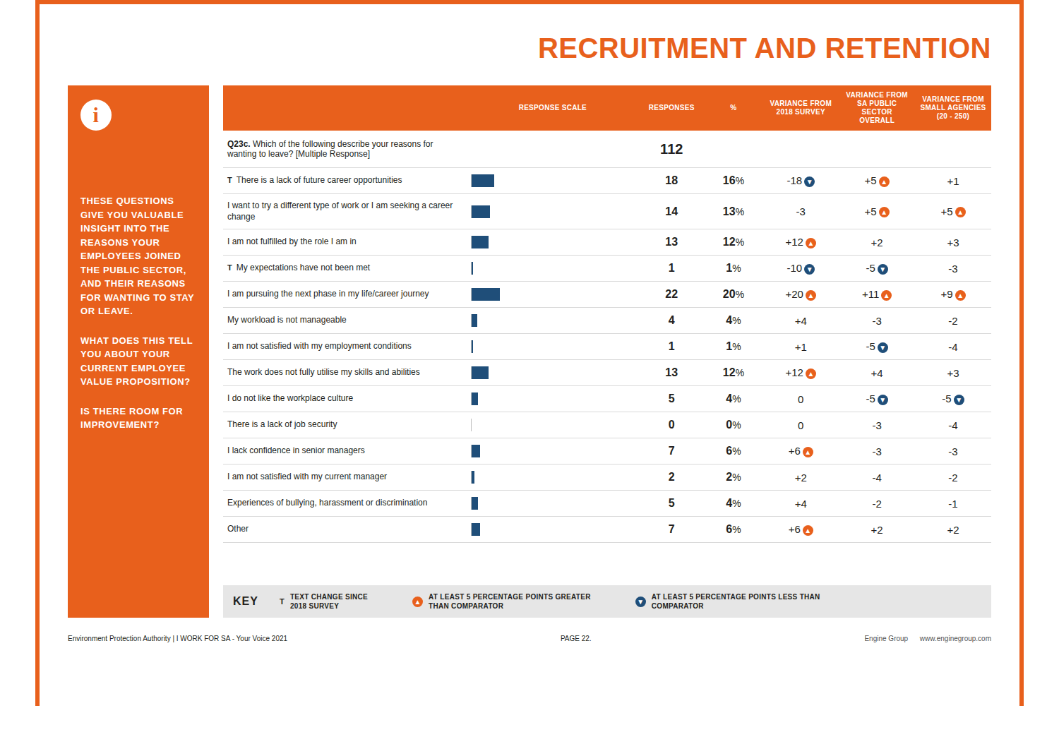RECRUITMENT AND RETENTION
i
These questions give you valuable insight into the reasons your employees joined the public sector, and their reasons for wanting to stay or leave.
What does this tell you about your current employee value proposition?
Is there room for improvement?
| | RESPONSE SCALE | RESPONSES | % | VARIANCE FROM 2018 SURVEY | VARIANCE FROM SA PUBLIC SECTOR OVERALL | VARIANCE FROM SMALL AGENCIES (20 - 250) |
| --- | --- | --- | --- | --- | --- | --- |
| Q23c. Which of the following describe your reasons for wanting to leave? [Multiple Response] | | 112 | | | | |
| T There is a lack of future career opportunities | | 18 | 16 % | -18 ▼ | +5 ▲ | +1 |
| I want to try a different type of work or I am seeking a career change | | 14 | 13 % | -3 | +5 ▲ | +5 ▲ |
| I am not fulfilled by the role I am in | | 13 | 12 % | +12 ▲ | +2 | +3 |
| T My expectations have not been met | | 1 | 1 % | -10 ▼ | -5 ▼ | -3 |
| I am pursuing the next phase in my life/career journey | | 22 | 20 % | +20 ▲ | +11 ▲ | +9 ▲ |
| My workload is not manageable | | 4 | 4 % | +4 | -3 | -2 |
| I am not satisfied with my employment conditions | | 1 | 1 % | +1 | -5 ▼ | -4 |
| The work does not fully utilise my skills and abilities | | 13 | 12 % | +12 ▲ | +4 | +3 |
| I do not like the workplace culture | | 5 | 4 % | 0 | -5 ▼ | -5 ▼ |
| There is a lack of job security | | 0 | 0 % | 0 | -3 | -4 |
| I lack confidence in senior managers | | 7 | 6 % | +6 ▲ | -3 | -3 |
| I am not satisfied with my current manager | | 2 | 2 % | +2 | -4 | -2 |
| Experiences of bullying, harassment or discrimination | | 5 | 4 % | +4 | -2 | -1 |
| Other | | 7 | 6 % | +6 ▲ | +2 | +2 |
KEY
TTEXT CHANGE SINCE
2018 SURVEY
▲AT LEAST 5 PERCENTAGE POINTS GREATER
THAN COMPARATOR
▼AT LEAST 5 PERCENTAGE POINTS LESS THAN
COMPARATOR
Environment Protection Authority | I WORK FOR SA - Your Voice 2021
PAGE 22.
Engine Group www.enginegroup.com